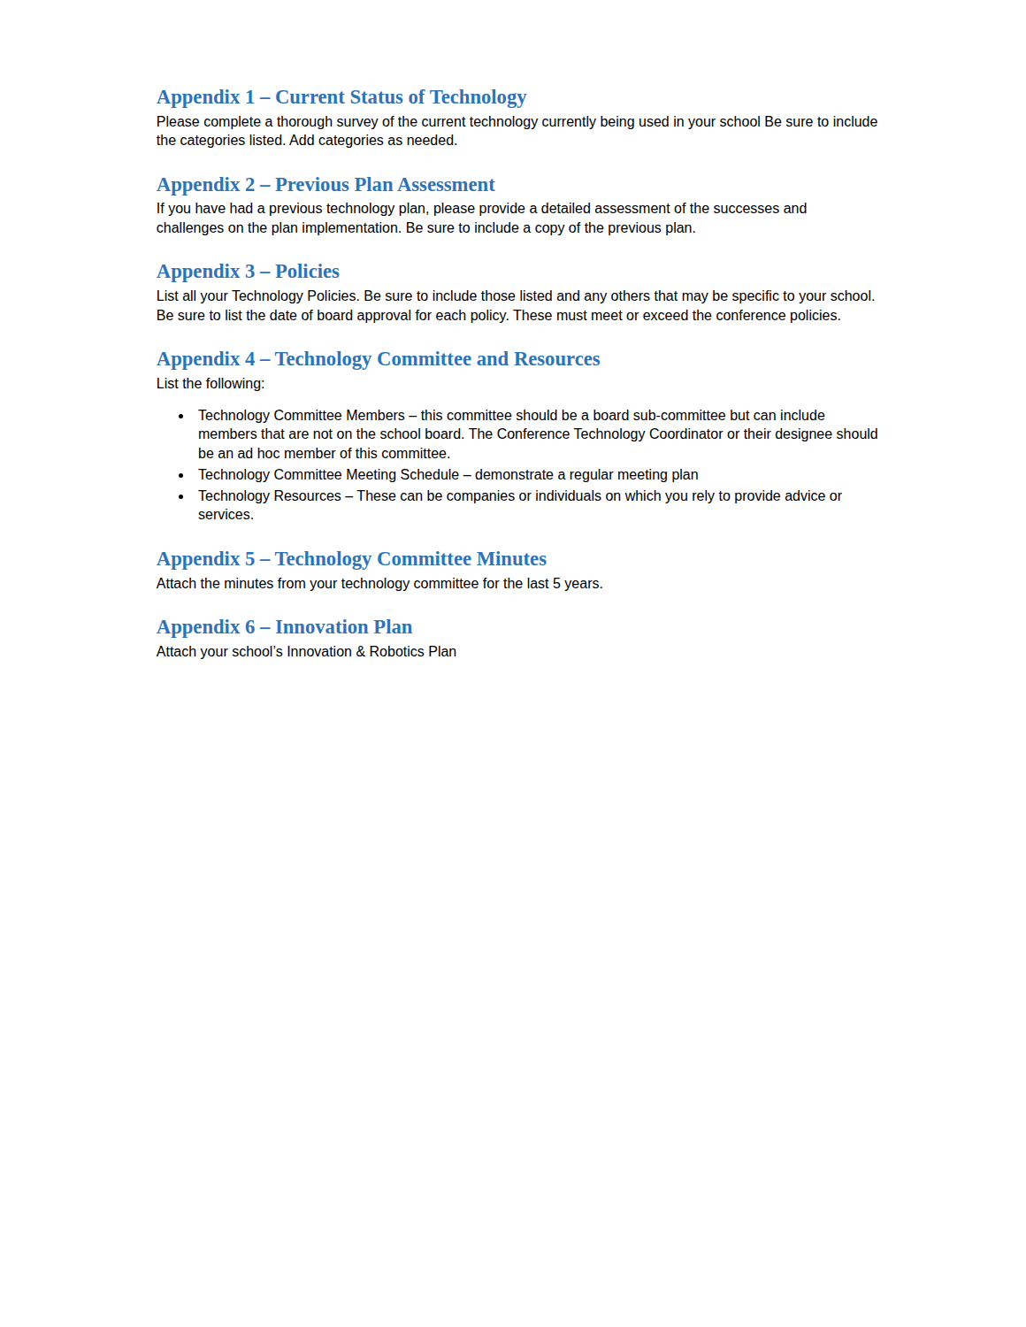Appendix 1 – Current Status of Technology
Please complete a thorough survey of the current technology currently being used in your school Be sure to include the categories listed. Add categories as needed.
Appendix 2 – Previous Plan Assessment
If you have had a previous technology plan, please provide a detailed assessment of the successes and challenges on the plan implementation. Be sure to include a copy of the previous plan.
Appendix 3 – Policies
List all your Technology Policies. Be sure to include those listed and any others that may be specific to your school. Be sure to list the date of board approval for each policy. These must meet or exceed the conference policies.
Appendix 4 – Technology Committee and Resources
List the following:
Technology Committee Members – this committee should be a board sub-committee but can include members that are not on the school board. The Conference Technology Coordinator or their designee should be an ad hoc member of this committee.
Technology Committee Meeting Schedule – demonstrate a regular meeting plan
Technology Resources – These can be companies or individuals on which you rely to provide advice or services.
Appendix 5 – Technology Committee Minutes
Attach the minutes from your technology committee for the last 5 years.
Appendix 6 – Innovation Plan
Attach your school’s Innovation & Robotics Plan